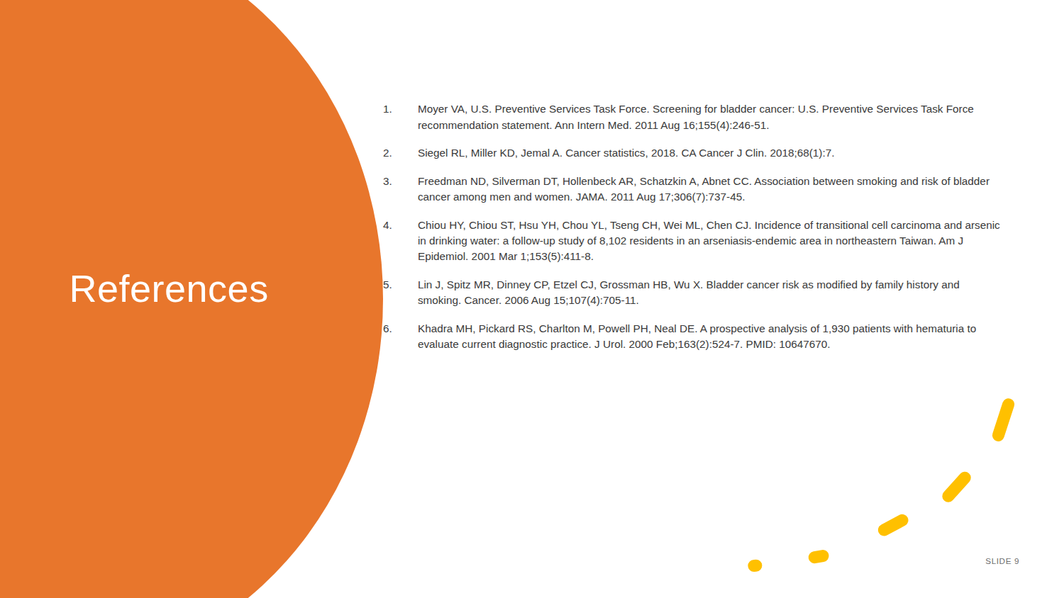References
Moyer VA, U.S. Preventive Services Task Force. Screening for bladder cancer: U.S. Preventive Services Task Force recommendation statement. Ann Intern Med. 2011 Aug 16;155(4):246-51.
Siegel RL, Miller KD, Jemal A. Cancer statistics, 2018. CA Cancer J Clin. 2018;68(1):7.
Freedman ND, Silverman DT, Hollenbeck AR, Schatzkin A, Abnet CC. Association between smoking and risk of bladder cancer among men and women. JAMA. 2011 Aug 17;306(7):737-45.
Chiou HY, Chiou ST, Hsu YH, Chou YL, Tseng CH, Wei ML, Chen CJ. Incidence of transitional cell carcinoma and arsenic in drinking water: a follow-up study of 8,102 residents in an arseniasis-endemic area in northeastern Taiwan. Am J Epidemiol. 2001 Mar 1;153(5):411-8.
Lin J, Spitz MR, Dinney CP, Etzel CJ, Grossman HB, Wu X. Bladder cancer risk as modified by family history and smoking. Cancer. 2006 Aug 15;107(4):705-11.
Khadra MH, Pickard RS, Charlton M, Powell PH, Neal DE. A prospective analysis of 1,930 patients with hematuria to evaluate current diagnostic practice. J Urol. 2000 Feb;163(2):524-7. PMID: 10647670.
SLIDE 9